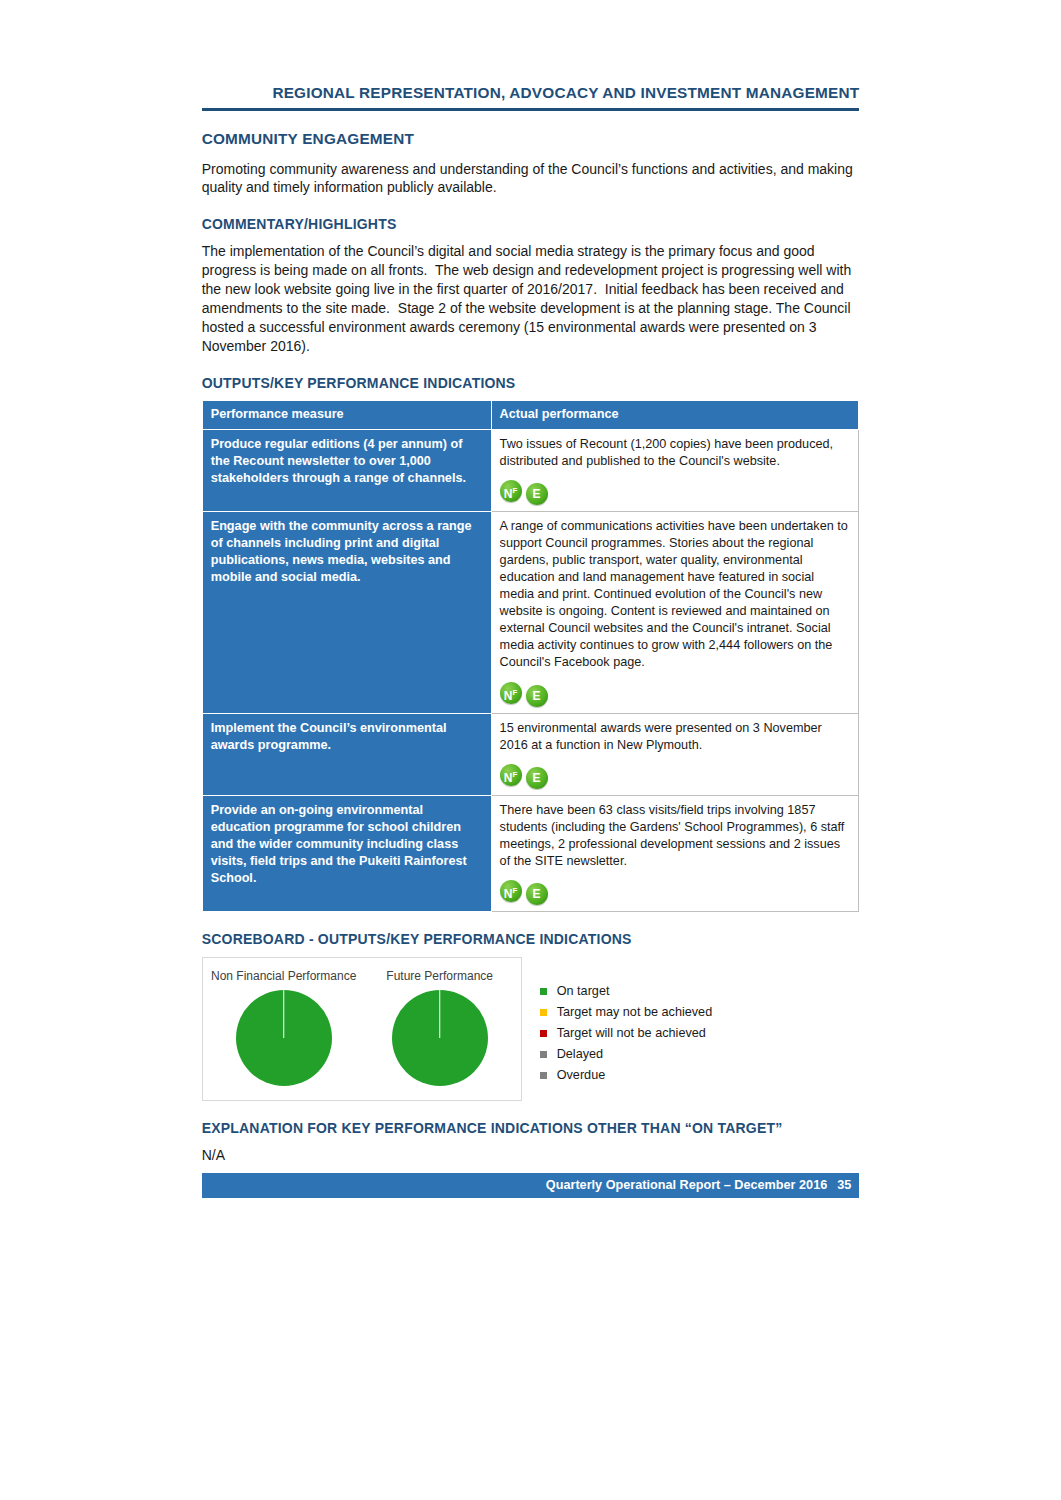Regional Representation, Advocacy and Investment Management
Community Engagement
Promoting community awareness and understanding of the Council’s functions and activities, and making quality and timely information publicly available.
Commentary/Highlights
The implementation of the Council’s digital and social media strategy is the primary focus and good progress is being made on all fronts. The web design and redevelopment project is progressing well with the new look website going live in the first quarter of 2016/2017. Initial feedback has been received and amendments to the site made. Stage 2 of the website development is at the planning stage. The Council hosted a successful environment awards ceremony (15 environmental awards were presented on 3 November 2016).
Outputs/Key Performance Indications
| Performance measure | Actual performance |
| --- | --- |
| Produce regular editions (4 per annum) of the Recount newsletter to over 1,000 stakeholders through a range of channels. | Two issues of Recount (1,200 copies) have been produced, distributed and published to the Council's website. N F E |
| Engage with the community across a range of channels including print and digital publications, news media, websites and mobile and social media. | A range of communications activities have been undertaken to support Council programmes. Stories about the regional gardens, public transport, water quality, environmental education and land management have featured in social media and print. Continued evolution of the Council's new website is ongoing. Content is reviewed and maintained on external Council websites and the Council's intranet. Social media activity continues to grow with 2,444 followers on the Council's Facebook page. N F E |
| Implement the Council’s environmental awards programme. | 15 environmental awards were presented on 3 November 2016 at a function in New Plymouth. N F E |
| Provide an on-going environmental education programme for school children and the wider community including class visits, field trips and the Pukeiti Rainforest School. | There have been 63 class visits/field trips involving 1857 students (including the Gardens' School Programmes), 6 staff meetings, 2 professional development sessions and 2 issues of the SITE newsletter. N F E |
Scoreboard - Outputs/Key Performance Indications
Non Financial Performance
Future Performance
On target
Target may not be achieved
Target will not be achieved
Delayed
Overdue
Explanation for Key Performance Indications other than “On Target”
N/A
Quarterly Operational Report – December 201635